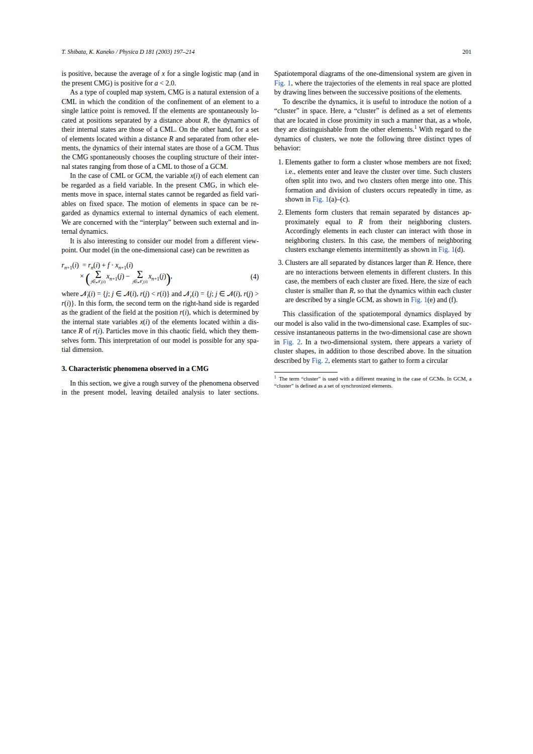T. Shibata, K. Kaneko / Physica D 181 (2003) 197–214 201
is positive, because the average of x for a single logistic map (and in the present CMG) is positive for a < 2.0.
As a type of coupled map system, CMG is a natural extension of a CML in which the condition of the confinement of an element to a single lattice point is removed. If the elements are spontaneously located at positions separated by a distance about R, the dynamics of their internal states are those of a CML. On the other hand, for a set of elements located within a distance R and separated from other elements, the dynamics of their internal states are those of a GCM. Thus the CMG spontaneously chooses the coupling structure of their internal states ranging from those of a CML to those of a GCM.
In the case of CML or GCM, the variable x(i) of each element can be regarded as a field variable. In the present CMG, in which elements move in space, internal states cannot be regarded as field variables on fixed space. The motion of elements in space can be regarded as dynamics external to internal dynamics of each element. We are concerned with the “interplay” between such external and internal dynamics.
It is also interesting to consider our model from a different viewpoint. Our model (in the one-dimensional case) can be rewritten as
rn+1(i) = rn(i) + f · xn+1(i)
× (Σj∈𝒩l(i) xn+1(j) − Σj∈𝒩r(i) xn+1(j)),
(4)
where 𝒩l(i) = {j; j ∈ 𝒩(i), r(j) < r(i)} and 𝒩r(i) = {j; j ∈ 𝒩(i), r(j) > r(i)}. In this form, the second term on the right-hand side is regarded as the gradient of the field at the position r(i), which is determined by the internal state variables x(i) of the elements located within a distance R of r(i). Particles move in this chaotic field, which they themselves form. This interpretation of our model is possible for any spatial dimension.
3. Characteristic phenomena observed in a CMG
In this section, we give a rough survey of the phenomena observed in the present model, leaving detailed analysis to later sections. Spatiotemporal diagrams of the one-dimensional system are given in Fig. 1, where the trajectories of the elements in real space are plotted by drawing lines between the successive positions of the elements.
To describe the dynamics, it is useful to introduce the notion of a “cluster” in space. Here, a “cluster” is defined as a set of elements that are located in close proximity in such a manner that, as a whole, they are distinguishable from the other elements.1 With regard to the dynamics of clusters, we note the following three distinct types of behavior:
Elements gather to form a cluster whose members are not fixed; i.e., elements enter and leave the cluster over time. Such clusters often split into two, and two clusters often merge into one. This formation and division of clusters occurs repeatedly in time, as shown in Fig. 1(a)–(c).
Elements form clusters that remain separated by distances approximately equal to R from their neighboring clusters. Accordingly elements in each cluster can interact with those in neighboring clusters. In this case, the members of neighboring clusters exchange elements intermittently as shown in Fig. 1(d).
Clusters are all separated by distances larger than R. Hence, there are no interactions between elements in different clusters. In this case, the members of each cluster are fixed. Here, the size of each cluster is smaller than R, so that the dynamics within each cluster are described by a single GCM, as shown in Fig. 1(e) and (f).
This classification of the spatiotemporal dynamics displayed by our model is also valid in the two-dimensional case. Examples of successive instantaneous patterns in the two-dimensional case are shown in Fig. 2. In a two-dimensional system, there appears a variety of cluster shapes, in addition to those described above. In the situation described by Fig. 2, elements start to gather to form a circular
1 The term “cluster” is used with a different meaning in the case of GCMs. In GCM, a “cluster” is defined as a set of synchronized elements.